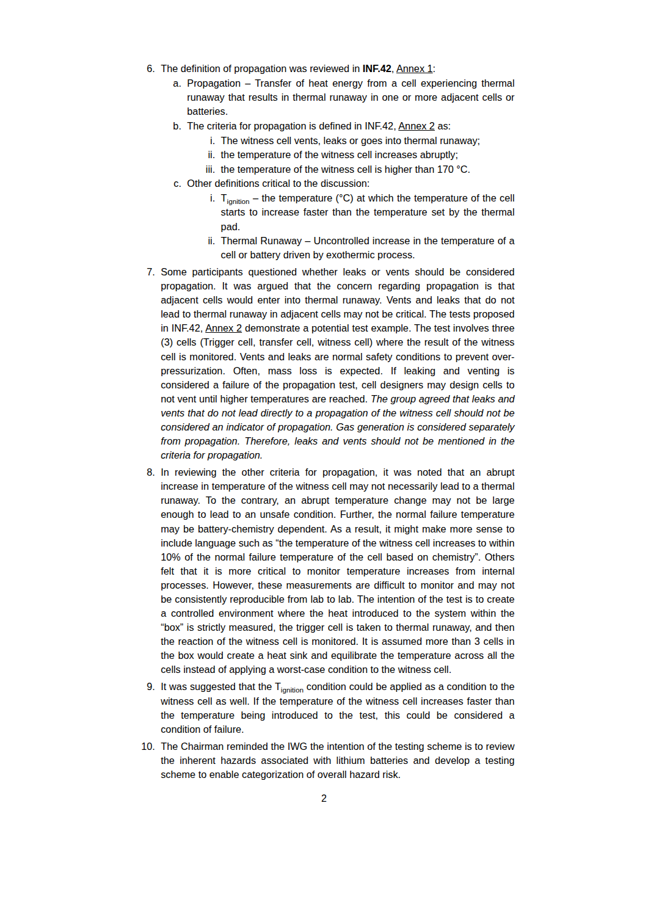The definition of propagation was reviewed in INF.42, Annex 1:
Propagation – Transfer of heat energy from a cell experiencing thermal runaway that results in thermal runaway in one or more adjacent cells or batteries.
The criteria for propagation is defined in INF.42, Annex 2 as:
The witness cell vents, leaks or goes into thermal runaway;
the temperature of the witness cell increases abruptly;
the temperature of the witness cell is higher than 170 °C.
Other definitions critical to the discussion:
Tignition – the temperature (°C) at which the temperature of the cell starts to increase faster than the temperature set by the thermal pad.
Thermal Runaway – Uncontrolled increase in the temperature of a cell or battery driven by exothermic process.
Some participants questioned whether leaks or vents should be considered propagation. It was argued that the concern regarding propagation is that adjacent cells would enter into thermal runaway. Vents and leaks that do not lead to thermal runaway in adjacent cells may not be critical. The tests proposed in INF.42, Annex 2 demonstrate a potential test example. The test involves three (3) cells (Trigger cell, transfer cell, witness cell) where the result of the witness cell is monitored. Vents and leaks are normal safety conditions to prevent over-pressurization. Often, mass loss is expected. If leaking and venting is considered a failure of the propagation test, cell designers may design cells to not vent until higher temperatures are reached. The group agreed that leaks and vents that do not lead directly to a propagation of the witness cell should not be considered an indicator of propagation. Gas generation is considered separately from propagation. Therefore, leaks and vents should not be mentioned in the criteria for propagation.
In reviewing the other criteria for propagation, it was noted that an abrupt increase in temperature of the witness cell may not necessarily lead to a thermal runaway. To the contrary, an abrupt temperature change may not be large enough to lead to an unsafe condition. Further, the normal failure temperature may be battery-chemistry dependent. As a result, it might make more sense to include language such as “the temperature of the witness cell increases to within 10% of the normal failure temperature of the cell based on chemistry”. Others felt that it is more critical to monitor temperature increases from internal processes. However, these measurements are difficult to monitor and may not be consistently reproducible from lab to lab. The intention of the test is to create a controlled environment where the heat introduced to the system within the “box” is strictly measured, the trigger cell is taken to thermal runaway, and then the reaction of the witness cell is monitored. It is assumed more than 3 cells in the box would create a heat sink and equilibrate the temperature across all the cells instead of applying a worst-case condition to the witness cell.
It was suggested that the Tignition condition could be applied as a condition to the witness cell as well. If the temperature of the witness cell increases faster than the temperature being introduced to the test, this could be considered a condition of failure.
The Chairman reminded the IWG the intention of the testing scheme is to review the inherent hazards associated with lithium batteries and develop a testing scheme to enable categorization of overall hazard risk.
2